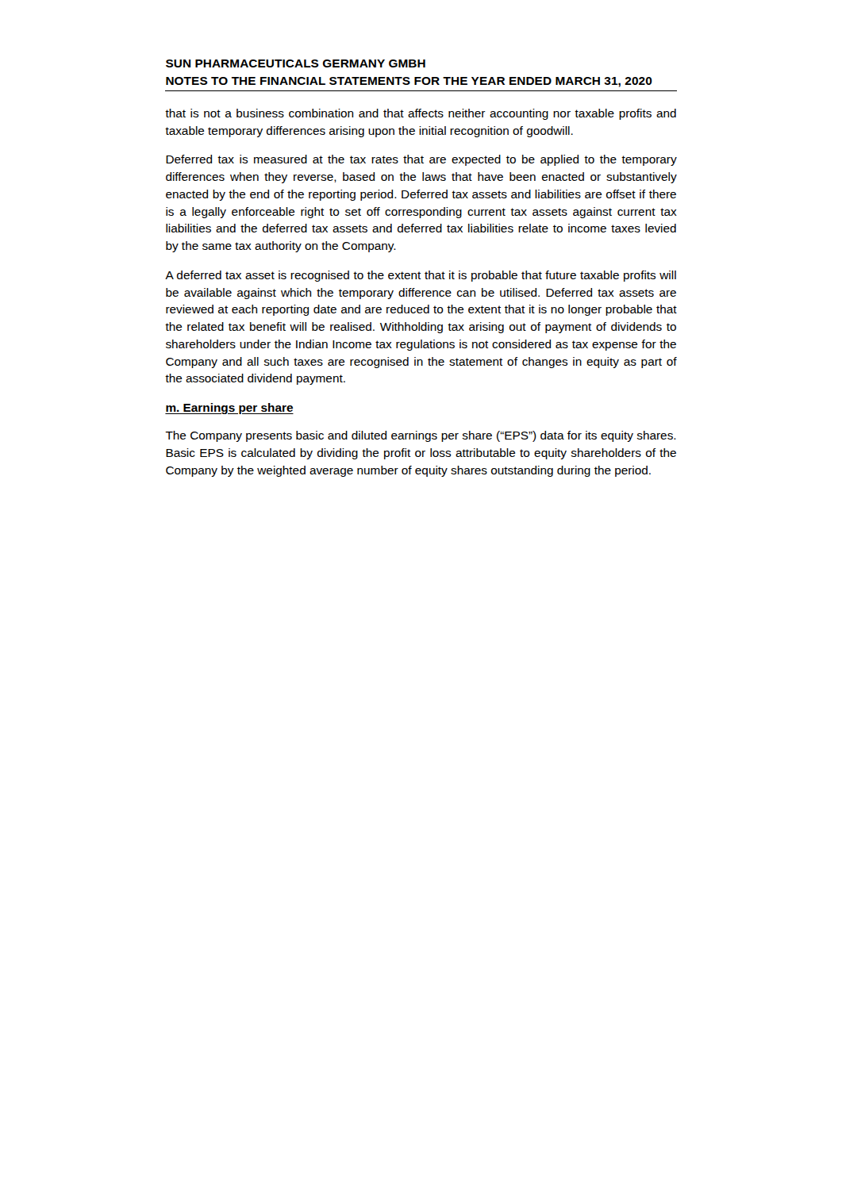SUN PHARMACEUTICALS GERMANY GMBH
NOTES TO THE FINANCIAL STATEMENTS FOR THE YEAR ENDED MARCH 31, 2020
that is not a business combination and that affects neither accounting nor taxable profits and taxable temporary differences arising upon the initial recognition of goodwill.
Deferred tax is measured at the tax rates that are expected to be applied to the temporary differences when they reverse, based on the laws that have been enacted or substantively enacted by the end of the reporting period. Deferred tax assets and liabilities are offset if there is a legally enforceable right to set off corresponding current tax assets against current tax liabilities and the deferred tax assets and deferred tax liabilities relate to income taxes levied by the same tax authority on the Company.
A deferred tax asset is recognised to the extent that it is probable that future taxable profits will be available against which the temporary difference can be utilised. Deferred tax assets are reviewed at each reporting date and are reduced to the extent that it is no longer probable that the related tax benefit will be realised. Withholding tax arising out of payment of dividends to shareholders under the Indian Income tax regulations is not considered as tax expense for the Company and all such taxes are recognised in the statement of changes in equity as part of the associated dividend payment.
m. Earnings per share
The Company presents basic and diluted earnings per share (“EPS”) data for its equity shares. Basic EPS is calculated by dividing the profit or loss attributable to equity shareholders of the Company by the weighted average number of equity shares outstanding during the period.